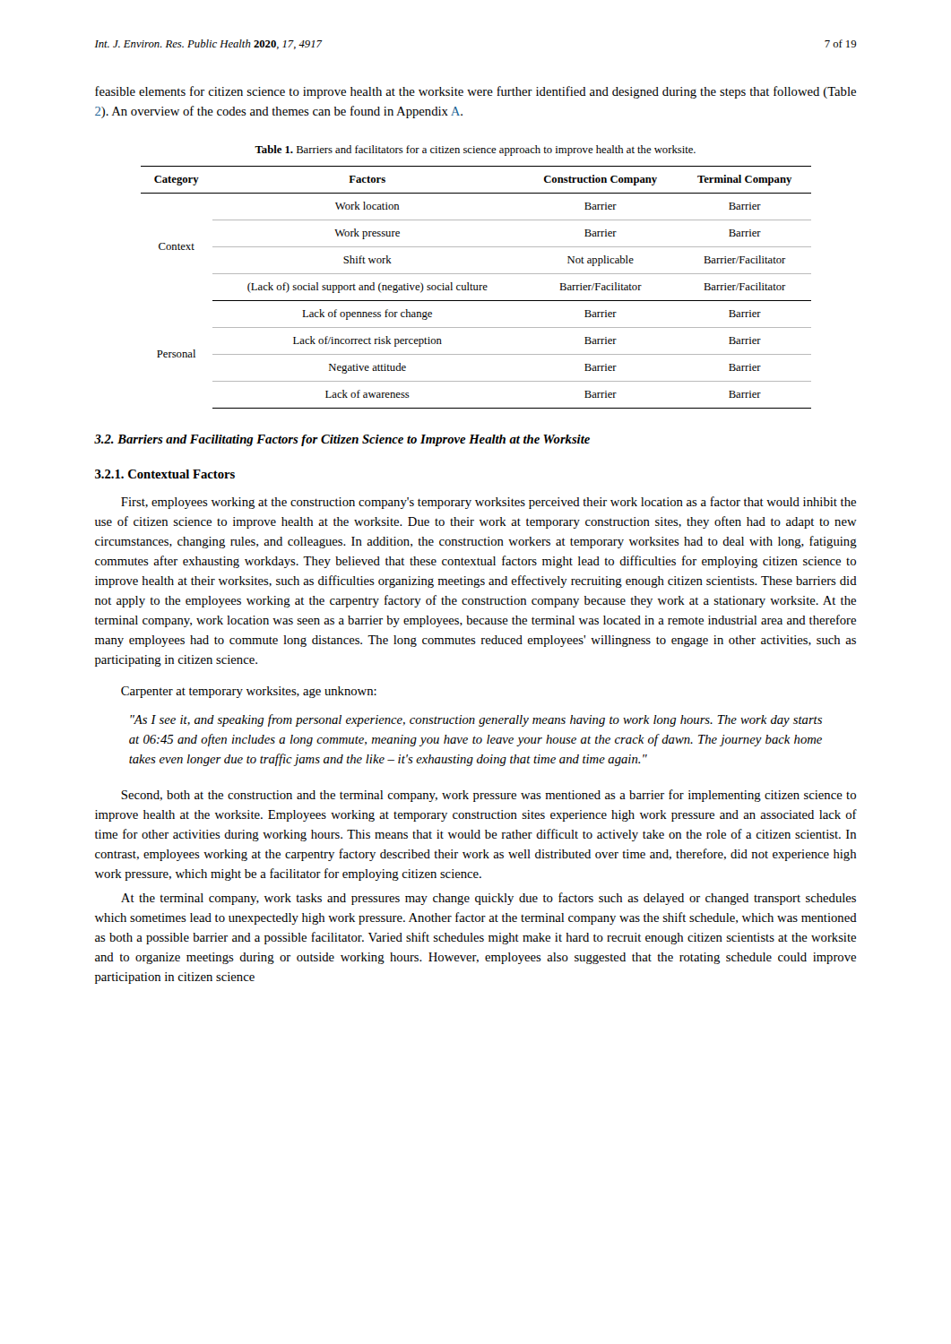Int. J. Environ. Res. Public Health 2020, 17, 4917 7 of 19
feasible elements for citizen science to improve health at the worksite were further identified and designed during the steps that followed (Table 2). An overview of the codes and themes can be found in Appendix A.
Table 1. Barriers and facilitators for a citizen science approach to improve health at the worksite.
| Category | Factors | Construction Company | Terminal Company |
| --- | --- | --- | --- |
| Context | Work location | Barrier | Barrier |
| Work pressure | Barrier | Barrier |
| Shift work | Not applicable | Barrier/Facilitator |
| (Lack of) social support and (negative) social culture | Barrier/Facilitator | Barrier/Facilitator |
| Personal | Lack of openness for change | Barrier | Barrier |
| Lack of/incorrect risk perception | Barrier | Barrier |
| Negative attitude | Barrier | Barrier |
| Lack of awareness | Barrier | Barrier |
3.2. Barriers and Facilitating Factors for Citizen Science to Improve Health at the Worksite
3.2.1. Contextual Factors
First, employees working at the construction company's temporary worksites perceived their work location as a factor that would inhibit the use of citizen science to improve health at the worksite. Due to their work at temporary construction sites, they often had to adapt to new circumstances, changing rules, and colleagues. In addition, the construction workers at temporary worksites had to deal with long, fatiguing commutes after exhausting workdays. They believed that these contextual factors might lead to difficulties for employing citizen science to improve health at their worksites, such as difficulties organizing meetings and effectively recruiting enough citizen scientists. These barriers did not apply to the employees working at the carpentry factory of the construction company because they work at a stationary worksite. At the terminal company, work location was seen as a barrier by employees, because the terminal was located in a remote industrial area and therefore many employees had to commute long distances. The long commutes reduced employees' willingness to engage in other activities, such as participating in citizen science.
Carpenter at temporary worksites, age unknown:
"As I see it, and speaking from personal experience, construction generally means having to work long hours. The work day starts at 06:45 and often includes a long commute, meaning you have to leave your house at the crack of dawn. The journey back home takes even longer due to traffic jams and the like – it's exhausting doing that time and time again."
Second, both at the construction and the terminal company, work pressure was mentioned as a barrier for implementing citizen science to improve health at the worksite. Employees working at temporary construction sites experience high work pressure and an associated lack of time for other activities during working hours. This means that it would be rather difficult to actively take on the role of a citizen scientist. In contrast, employees working at the carpentry factory described their work as well distributed over time and, therefore, did not experience high work pressure, which might be a facilitator for employing citizen science.
At the terminal company, work tasks and pressures may change quickly due to factors such as delayed or changed transport schedules which sometimes lead to unexpectedly high work pressure. Another factor at the terminal company was the shift schedule, which was mentioned as both a possible barrier and a possible facilitator. Varied shift schedules might make it hard to recruit enough citizen scientists at the worksite and to organize meetings during or outside working hours. However, employees also suggested that the rotating schedule could improve participation in citizen science